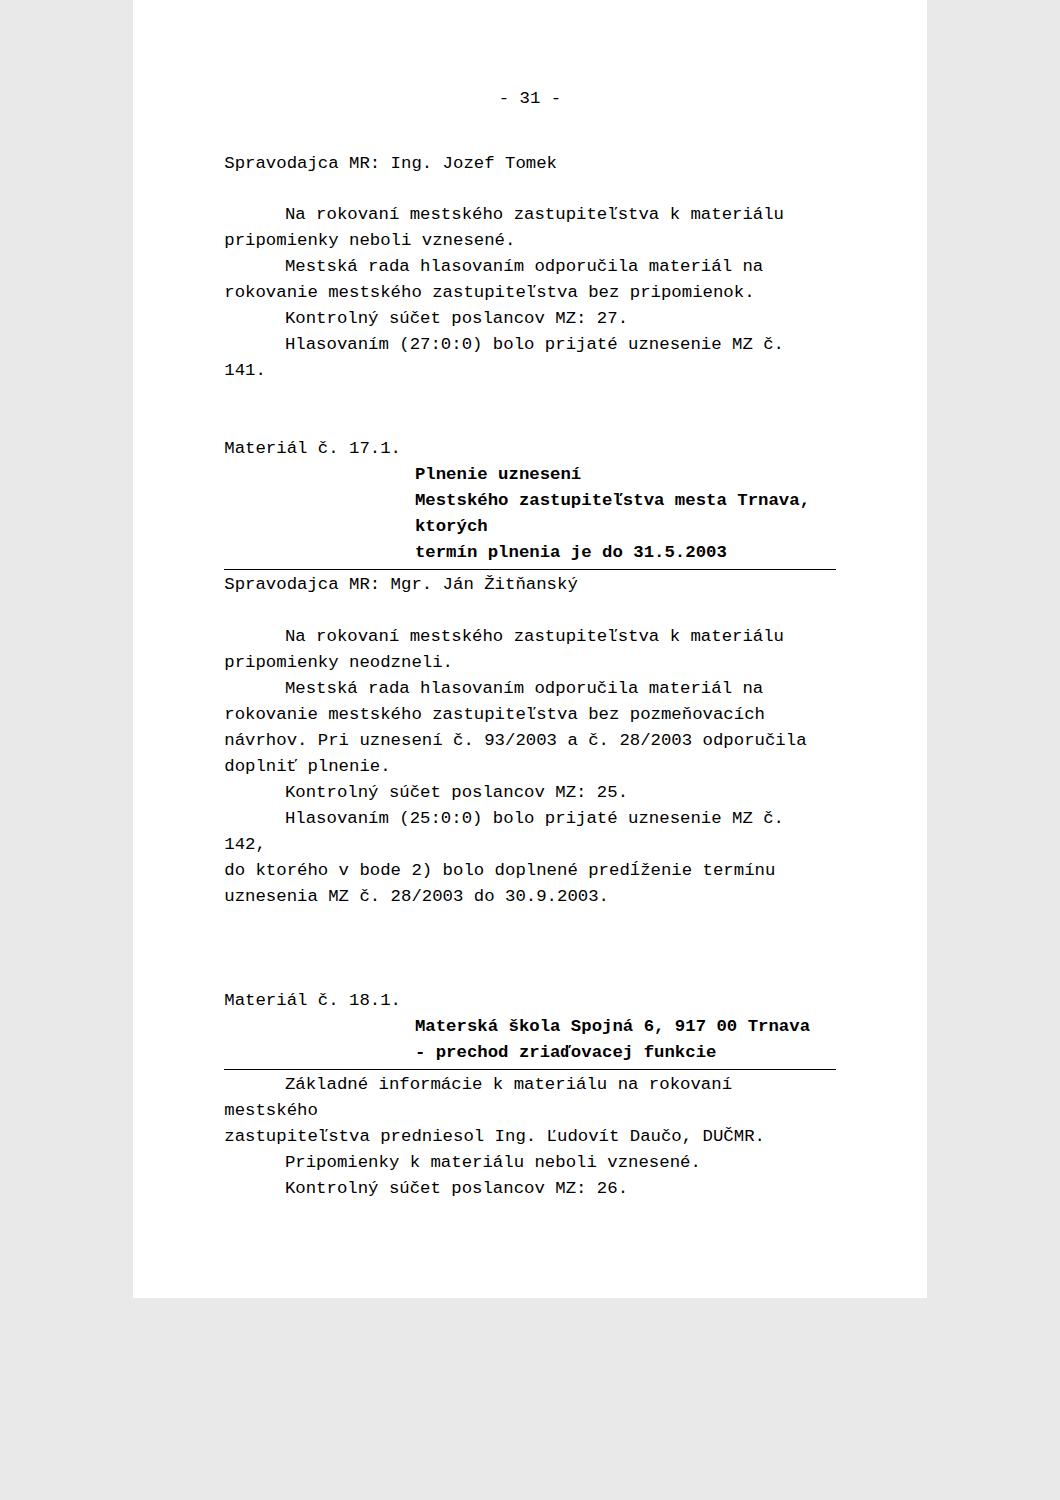- 31 -
Spravodajca MR: Ing. Jozef Tomek
Na rokovaní mestského zastupiteľstva k materiálu
pripomienky neboli vznesené.
Mestská rada hlasovaním odporučila materiál na
rokovanie mestského zastupiteľstva bez pripomienok.
Kontrolný súčet poslancov MZ: 27.
Hlasovaním (27:0:0) bolo prijaté uznesenie MZ č. 141.
Materiál č. 17.1.
Plnenie uznesení
Mestského zastupiteľstva mesta Trnava, ktorých
termín plnenia je do 31.5.2003
Spravodajca MR: Mgr. Ján Žitňanský
Na rokovaní mestského zastupiteľstva k materiálu
pripomienky neodzneli.
Mestská rada hlasovaním odporučila materiál na
rokovanie mestského zastupiteľstva bez pozmeňovacích
návrhov. Pri uznesení č. 93/2003 a č. 28/2003 odporučila
doplniť plnenie.
Kontrolný súčet poslancov MZ: 25.
Hlasovaním (25:0:0) bolo prijaté uznesenie MZ č. 142,
do ktorého v bode 2) bolo doplnené predĺženie termínu
uznesenia MZ č. 28/2003 do 30.9.2003.
Materiál č. 18.1.
Materská škola Spojná 6, 917 00 Trnava
- prechod zriaďovacej funkcie
Základné informácie k materiálu na rokovaní mestského
zastupiteľstva predniesol Ing. Ľudovít Daučo, DUČMR.
Pripomienky k materiálu neboli vznesené.
Kontrolný súčet poslancov MZ: 26.